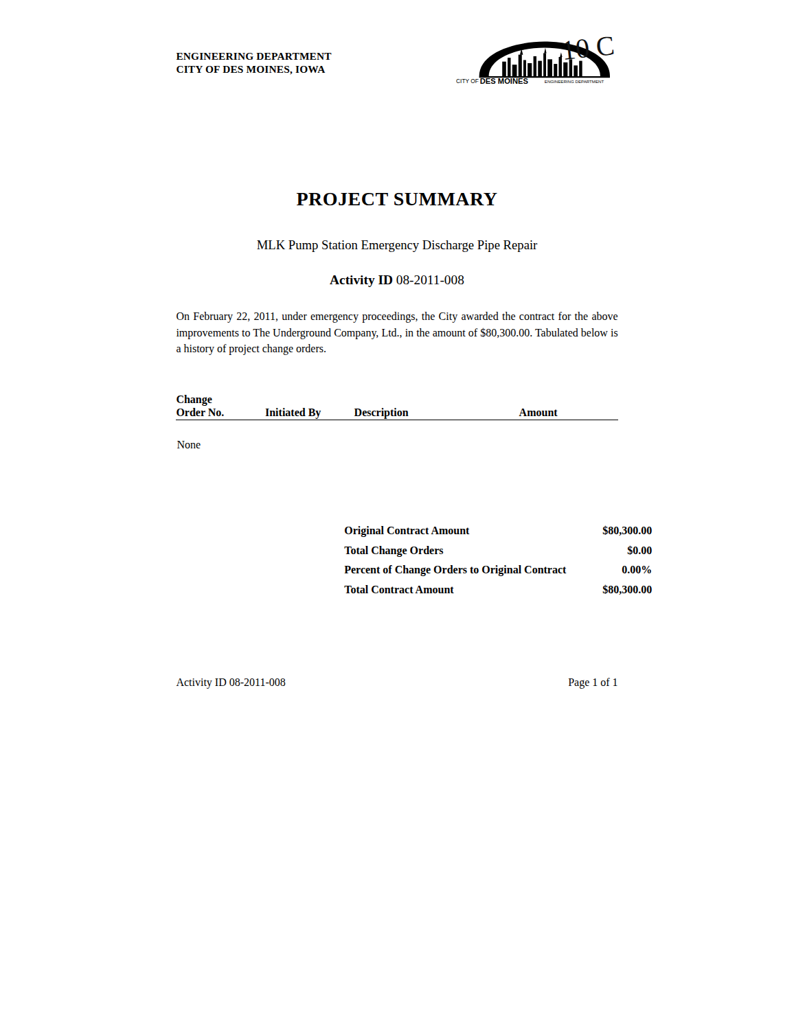ENGINEERING DEPARTMENT
CITY OF DES MOINES, IOWA
10 C
CITY OF DES MOINES ENGINEERING DEPARTMENT
PROJECT SUMMARY
MLK Pump Station Emergency Discharge Pipe Repair
Activity ID 08-2011-008
On February 22, 2011, under emergency proceedings, the City awarded the contract for the above improvements to The Underground Company, Ltd., in the amount of $80,300.00. Tabulated below is a history of project change orders.
| Change Order No. | Initiated By | Description | Amount |
| --- | --- | --- | --- |
| None |
| Original Contract Amount | $80,300.00 |
| Total Change Orders | $0.00 |
| Percent of Change Orders to Original Contract | 0.00% |
| Total Contract Amount | $80,300.00 |
Activity ID 08-2011-008 Page 1 of 1